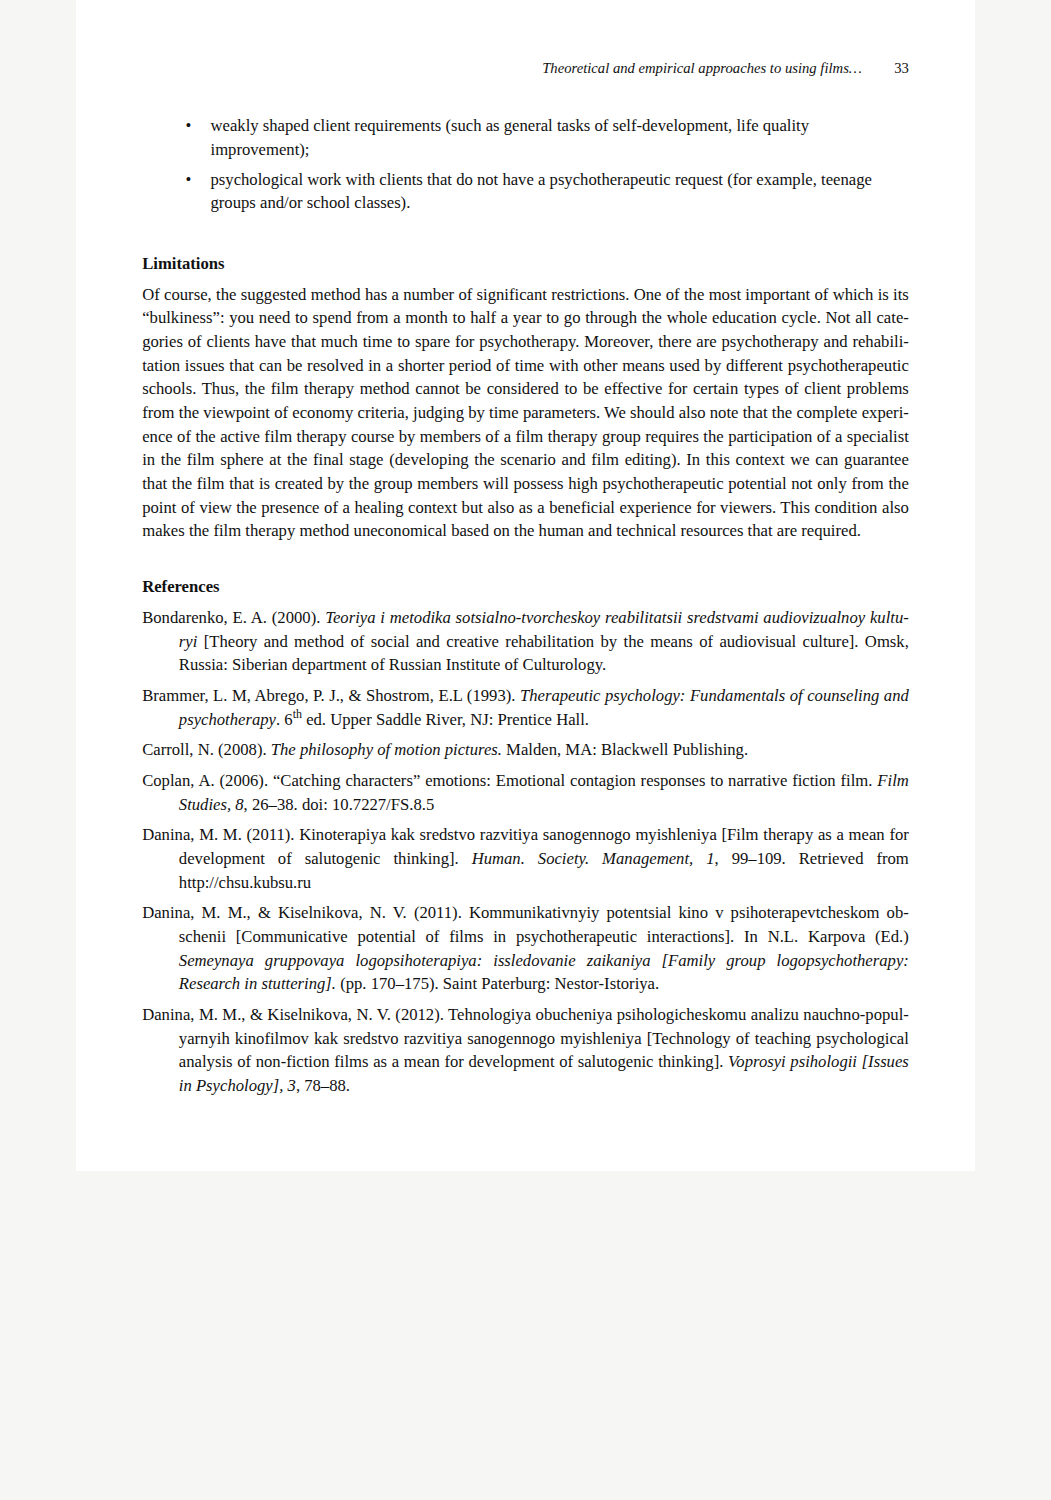Theoretical and empirical approaches to using films… 33
weakly shaped client requirements (such as general tasks of self-development, life quality improvement);
psychological work with clients that do not have a psychotherapeutic request (for example, teenage groups and/or school classes).
Limitations
Of course, the suggested method has a number of significant restrictions. One of the most important of which is its “bulkiness”: you need to spend from a month to half a year to go through the whole education cycle. Not all categories of clients have that much time to spare for psychotherapy. Moreover, there are psychotherapy and rehabilitation issues that can be resolved in a shorter period of time with other means used by different psychotherapeutic schools. Thus, the film therapy method cannot be considered to be effective for certain types of client problems from the viewpoint of economy criteria, judging by time parameters. We should also note that the complete experience of the active film therapy course by members of a film therapy group requires the participation of a specialist in the film sphere at the final stage (developing the scenario and film editing). In this context we can guarantee that the film that is created by the group members will possess high psychotherapeutic potential not only from the point of view the presence of a healing context but also as a beneficial experience for viewers. This condition also makes the film therapy method uneconomical based on the human and technical resources that are required.
References
Bondarenko, E. A. (2000). Teoriya i metodika sotsialno-tvorcheskoy reabilitatsii sredstvami audiovizualnoy kulturyi [Theory and method of social and creative rehabilitation by the means of audiovisual culture]. Omsk, Russia: Siberian department of Russian Institute of Culturology.
Brammer, L. M, Abrego, P. J., & Shostrom, E.L (1993). Therapeutic psychology: Fundamentals of counseling and psychotherapy. 6th ed. Upper Saddle River, NJ: Prentice Hall.
Carroll, N. (2008). The philosophy of motion pictures. Malden, MA: Blackwell Publishing.
Coplan, A. (2006). “Catching characters” emotions: Emotional contagion responses to narrative fiction film. Film Studies, 8, 26–38. doi: 10.7227/FS.8.5
Danina, M. M. (2011). Kinoterapiya kak sredstvo razvitiya sanogennogo myishleniya [Film therapy as a mean for development of salutogenic thinking]. Human. Society. Management, 1, 99–109. Retrieved from http://chsu.kubsu.ru
Danina, M. M., & Kiselnikova, N. V. (2011). Kommunikativnyiy potentsial kino v psihoterapevtcheskom obschenii [Communicative potential of films in psychotherapeutic interactions]. In N.L. Karpova (Ed.) Semeynaya gruppovaya logopsihoterapiya: issledovanie zaikaniya [Family group logopsychotherapy: Research in stuttering]. (pp. 170–175). Saint Paterburg: Nestor-Istoriya.
Danina, M. M., & Kiselnikova, N. V. (2012). Tehnologiya obucheniya psihologicheskomu analizu nauchno-populyarnyih kinofilmov kak sredstvo razvitiya sanogennogo myishleniya [Technology of teaching psychological analysis of non-fiction films as a mean for development of salutogenic thinking]. Voprosyi psihologii [Issues in Psychology], 3, 78–88.